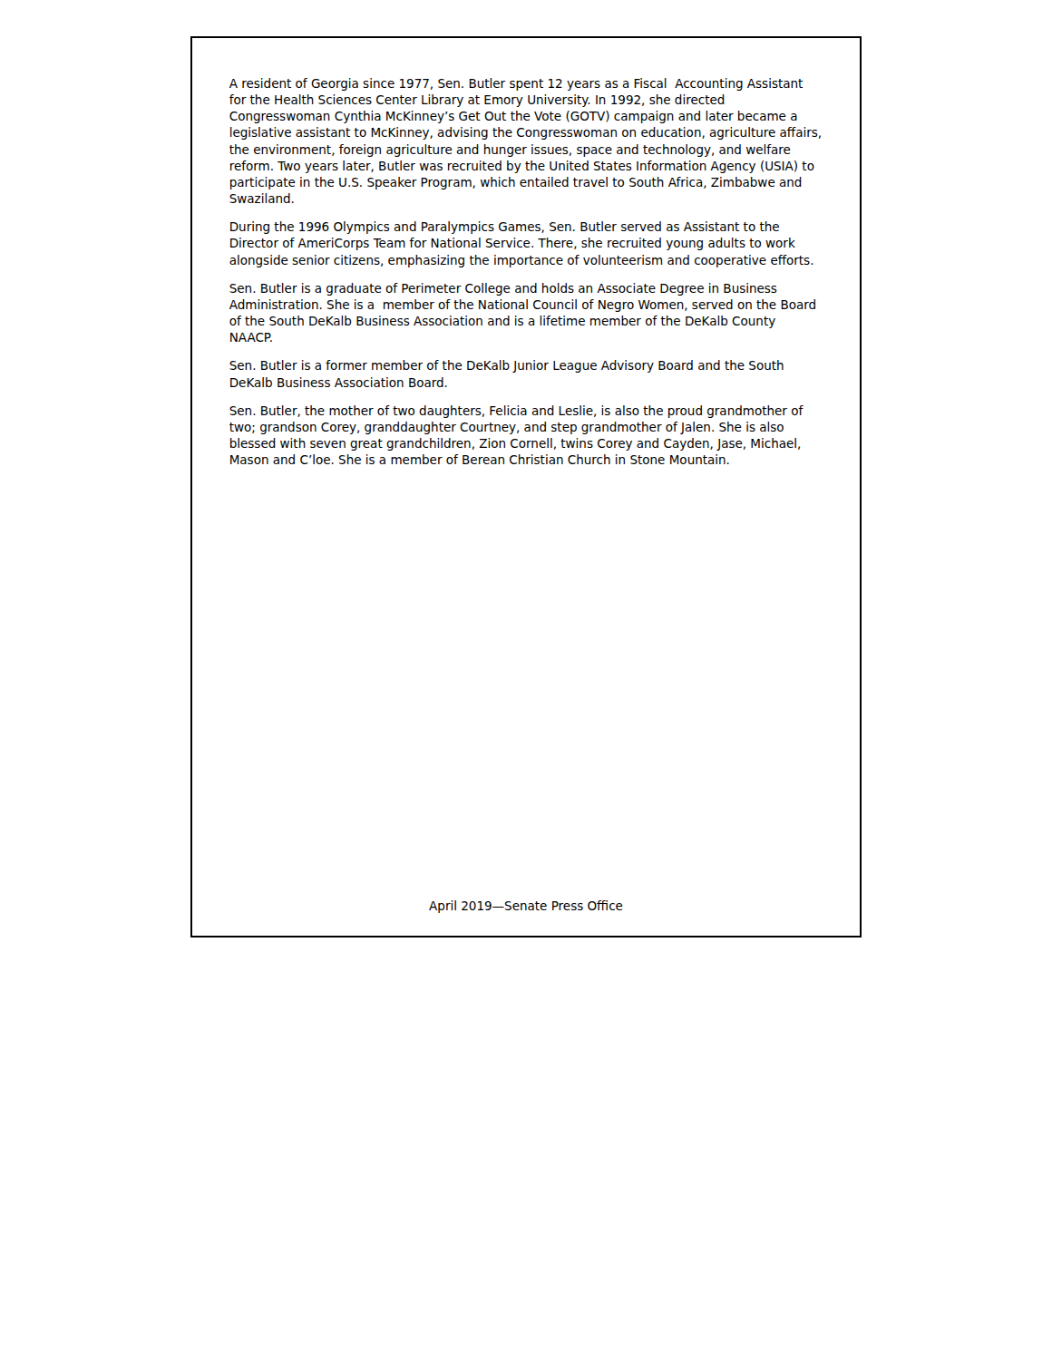A resident of Georgia since 1977, Sen. Butler spent 12 years as a Fiscal Accounting Assistant for the Health Sciences Center Library at Emory University. In 1992, she directed Congresswoman Cynthia McKinney’s Get Out the Vote (GOTV) campaign and later became a legislative assistant to McKinney, advising the Congresswoman on education, agriculture affairs, the environment, foreign agriculture and hunger issues, space and technology, and welfare reform. Two years later, Butler was recruited by the United States Information Agency (USIA) to participate in the U.S. Speaker Program, which entailed travel to South Africa, Zimbabwe and Swaziland.
During the 1996 Olympics and Paralympics Games, Sen. Butler served as Assistant to the Director of AmeriCorps Team for National Service. There, she recruited young adults to work alongside senior citizens, emphasizing the importance of volunteerism and cooperative efforts.
Sen. Butler is a graduate of Perimeter College and holds an Associate Degree in Business Administration. She is a member of the National Council of Negro Women, served on the Board of the South DeKalb Business Association and is a lifetime member of the DeKalb County NAACP.
Sen. Butler is a former member of the DeKalb Junior League Advisory Board and the South DeKalb Business Association Board.
Sen. Butler, the mother of two daughters, Felicia and Leslie, is also the proud grandmother of two; grandson Corey, granddaughter Courtney, and step grandmother of Jalen. She is also blessed with seven great grandchildren, Zion Cornell, twins Corey and Cayden, Jase, Michael, Mason and C’loe. She is a member of Berean Christian Church in Stone Mountain.
April 2019—Senate Press Office